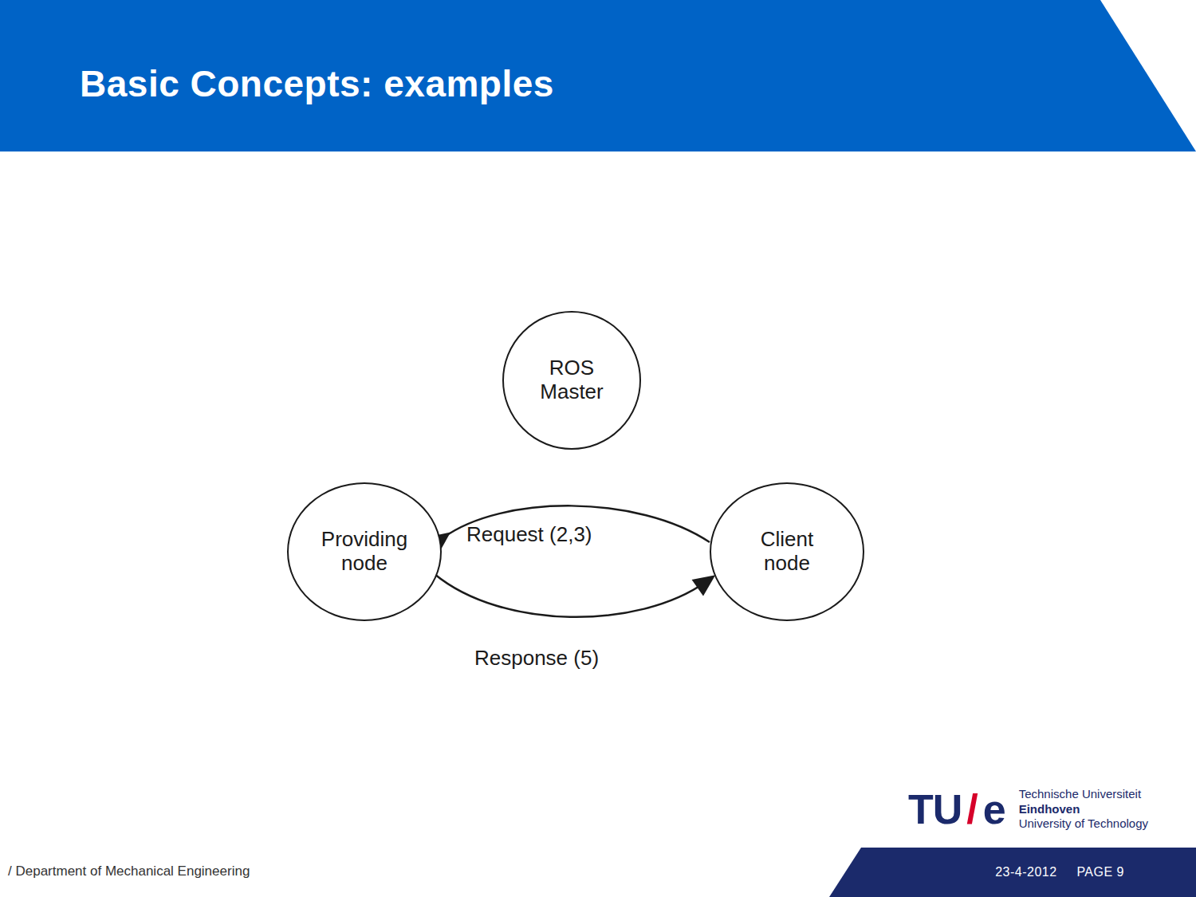Basic Concepts: examples
ROS
Master
Providing
node
Client
node
Request (2,3)
Response (5)
TU/e Technische Universiteit
Eindhoven
University of Technology
/ Department of Mechanical Engineering
23-4-2012 PAGE 9